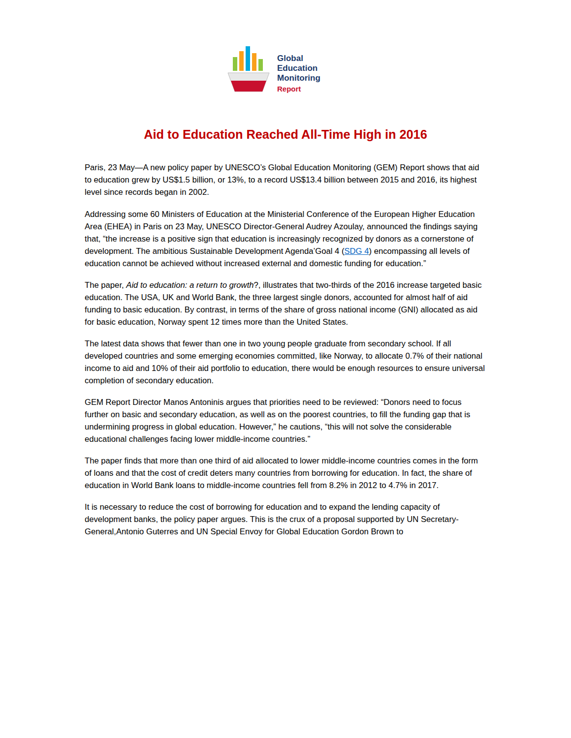Global Education Monitoring Report
Aid to Education Reached All-Time High in 2016
Paris, 23 May—A new policy paper by UNESCO’s Global Education Monitoring (GEM) Report shows that aid to education grew by US$1.5 billion, or 13%, to a record US$13.4 billion between 2015 and 2016, its highest level since records began in 2002.
Addressing some 60 Ministers of Education at the Ministerial Conference of the European Higher Education Area (EHEA) in Paris on 23 May, UNESCO Director-General Audrey Azoulay, announced the findings saying that, “the increase is a positive sign that education is increasingly recognized by donors as a cornerstone of development. The ambitious Sustainable Development Agenda’Goal 4 (SDG 4) encompassing all levels of education cannot be achieved without increased external and domestic funding for education.”
The paper, Aid to education: a return to growth?, illustrates that two-thirds of the 2016 increase targeted basic education. The USA, UK and World Bank, the three largest single donors, accounted for almost half of aid funding to basic education. By contrast, in terms of the share of gross national income (GNI) allocated as aid for basic education, Norway spent 12 times more than the United States.
The latest data shows that fewer than one in two young people graduate from secondary school. If all developed countries and some emerging economies committed, like Norway, to allocate 0.7% of their national income to aid and 10% of their aid portfolio to education, there would be enough resources to ensure universal completion of secondary education.
GEM Report Director Manos Antoninis argues that priorities need to be reviewed: “Donors need to focus further on basic and secondary education, as well as on the poorest countries, to fill the funding gap that is undermining progress in global education. However,” he cautions, “this will not solve the considerable educational challenges facing lower middle-income countries.”
The paper finds that more than one third of aid allocated to lower middle-income countries comes in the form of loans and that the cost of credit deters many countries from borrowing for education. In fact, the share of education in World Bank loans to middle-income countries fell from 8.2% in 2012 to 4.7% in 2017.
It is necessary to reduce the cost of borrowing for education and to expand the lending capacity of development banks, the policy paper argues. This is the crux of a proposal supported by UN Secretary-General,Antonio Guterres and UN Special Envoy for Global Education Gordon Brown to